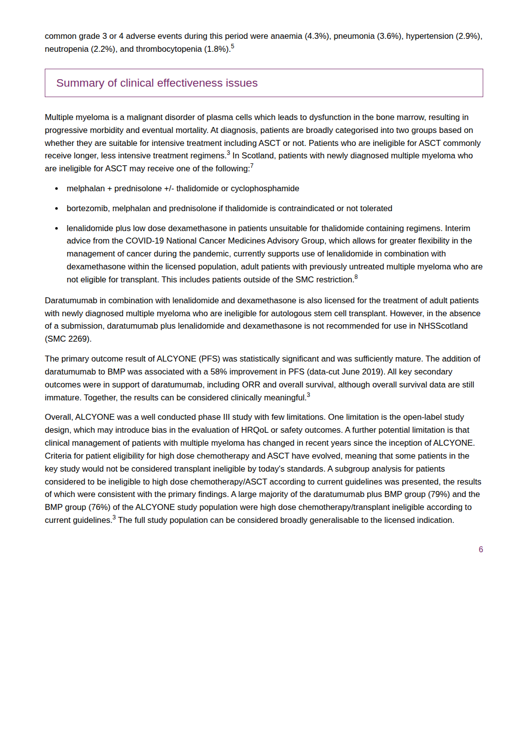common grade 3 or 4 adverse events during this period were anaemia (4.3%), pneumonia (3.6%), hypertension (2.9%), neutropenia (2.2%), and thrombocytopenia (1.8%).5
Summary of clinical effectiveness issues
Multiple myeloma is a malignant disorder of plasma cells which leads to dysfunction in the bone marrow, resulting in progressive morbidity and eventual mortality. At diagnosis, patients are broadly categorised into two groups based on whether they are suitable for intensive treatment including ASCT or not. Patients who are ineligible for ASCT commonly receive longer, less intensive treatment regimens.3 In Scotland, patients with newly diagnosed multiple myeloma who are ineligible for ASCT may receive one of the following:7
melphalan + prednisolone +/- thalidomide or cyclophosphamide
bortezomib, melphalan and prednisolone if thalidomide is contraindicated or not tolerated
lenalidomide plus low dose dexamethasone in patients unsuitable for thalidomide containing regimens. Interim advice from the COVID-19 National Cancer Medicines Advisory Group, which allows for greater flexibility in the management of cancer during the pandemic, currently supports use of lenalidomide in combination with dexamethasone within the licensed population, adult patients with previously untreated multiple myeloma who are not eligible for transplant. This includes patients outside of the SMC restriction.8
Daratumumab in combination with lenalidomide and dexamethasone is also licensed for the treatment of adult patients with newly diagnosed multiple myeloma who are ineligible for autologous stem cell transplant. However, in the absence of a submission, daratumumab plus lenalidomide and dexamethasone is not recommended for use in NHSScotland (SMC 2269).
The primary outcome result of ALCYONE (PFS) was statistically significant and was sufficiently mature. The addition of daratumumab to BMP was associated with a 58% improvement in PFS (data-cut June 2019). All key secondary outcomes were in support of daratumumab, including ORR and overall survival, although overall survival data are still immature. Together, the results can be considered clinically meaningful.3
Overall, ALCYONE was a well conducted phase III study with few limitations. One limitation is the open-label study design, which may introduce bias in the evaluation of HRQoL or safety outcomes. A further potential limitation is that clinical management of patients with multiple myeloma has changed in recent years since the inception of ALCYONE. Criteria for patient eligibility for high dose chemotherapy and ASCT have evolved, meaning that some patients in the key study would not be considered transplant ineligible by today's standards. A subgroup analysis for patients considered to be ineligible to high dose chemotherapy/ASCT according to current guidelines was presented, the results of which were consistent with the primary findings. A large majority of the daratumumab plus BMP group (79%) and the BMP group (76%) of the ALCYONE study population were high dose chemotherapy/transplant ineligible according to current guidelines.3 The full study population can be considered broadly generalisable to the licensed indication.
6